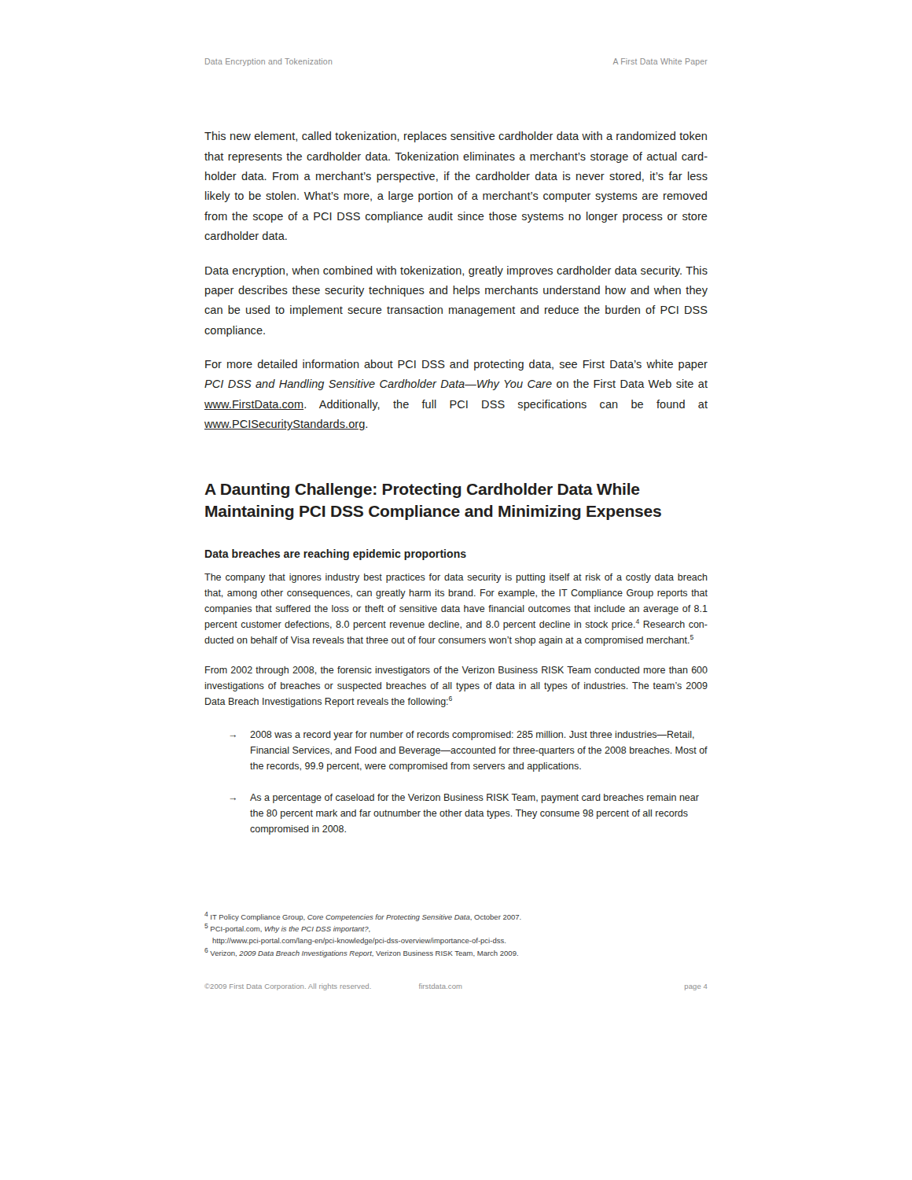Data Encryption and Tokenization
A First Data White Paper
This new element, called tokenization, replaces sensitive cardholder data with a randomized token that represents the cardholder data. Tokenization eliminates a merchant’s storage of actual cardholder data. From a merchant’s perspective, if the cardholder data is never stored, it’s far less likely to be stolen. What’s more, a large portion of a merchant’s computer systems are removed from the scope of a PCI DSS compliance audit since those systems no longer process or store cardholder data.
Data encryption, when combined with tokenization, greatly improves cardholder data security. This paper describes these security techniques and helps merchants understand how and when they can be used to implement secure transaction management and reduce the burden of PCI DSS compliance.
For more detailed information about PCI DSS and protecting data, see First Data’s white paper PCI DSS and Handling Sensitive Cardholder Data—Why You Care on the First Data Web site at www.FirstData.com. Additionally, the full PCI DSS specifications can be found at www.PCISecurityStandards.org.
A Daunting Challenge: Protecting Cardholder Data While Maintaining PCI DSS Compliance and Minimizing Expenses
Data breaches are reaching epidemic proportions
The company that ignores industry best practices for data security is putting itself at risk of a costly data breach that, among other consequences, can greatly harm its brand. For example, the IT Compliance Group reports that companies that suffered the loss or theft of sensitive data have financial outcomes that include an average of 8.1 percent customer defections, 8.0 percent revenue decline, and 8.0 percent decline in stock price.4 Research conducted on behalf of Visa reveals that three out of four consumers won’t shop again at a compromised merchant.5
From 2002 through 2008, the forensic investigators of the Verizon Business RISK Team conducted more than 600 investigations of breaches or suspected breaches of all types of data in all types of industries. The team’s 2009 Data Breach Investigations Report reveals the following:6
2008 was a record year for number of records compromised: 285 million. Just three industries—Retail, Financial Services, and Food and Beverage—accounted for three-quarters of the 2008 breaches. Most of the records, 99.9 percent, were compromised from servers and applications.
As a percentage of caseload for the Verizon Business RISK Team, payment card breaches remain near the 80 percent mark and far outnumber the other data types. They consume 98 percent of all records compromised in 2008.
4 IT Policy Compliance Group, Core Competencies for Protecting Sensitive Data, October 2007.
5 PCI-portal.com, Why is the PCI DSS important?,
http://www.pci-portal.com/lang-en/pci-knowledge/pci-dss-overview/importance-of-pci-dss.
6 Verizon, 2009 Data Breach Investigations Report, Verizon Business RISK Team, March 2009.
©2009 First Data Corporation. All rights reserved.
firstdata.com
page 4